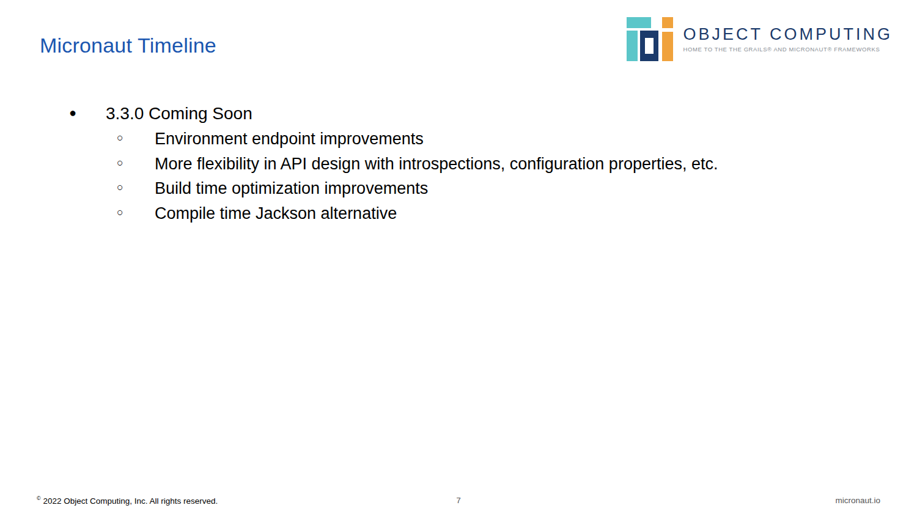Micronaut Timeline
OBJECT COMPUTING
HOME TO THE THE GRAILS® AND MICRONAUT® FRAMEWORKS
3.3.0 Coming Soon
Environment endpoint improvements
More flexibility in API design with introspections, configuration properties, etc.
Build time optimization improvements
Compile time Jackson alternative
© 2022 Object Computing, Inc. All rights reserved.
7
micronaut.io